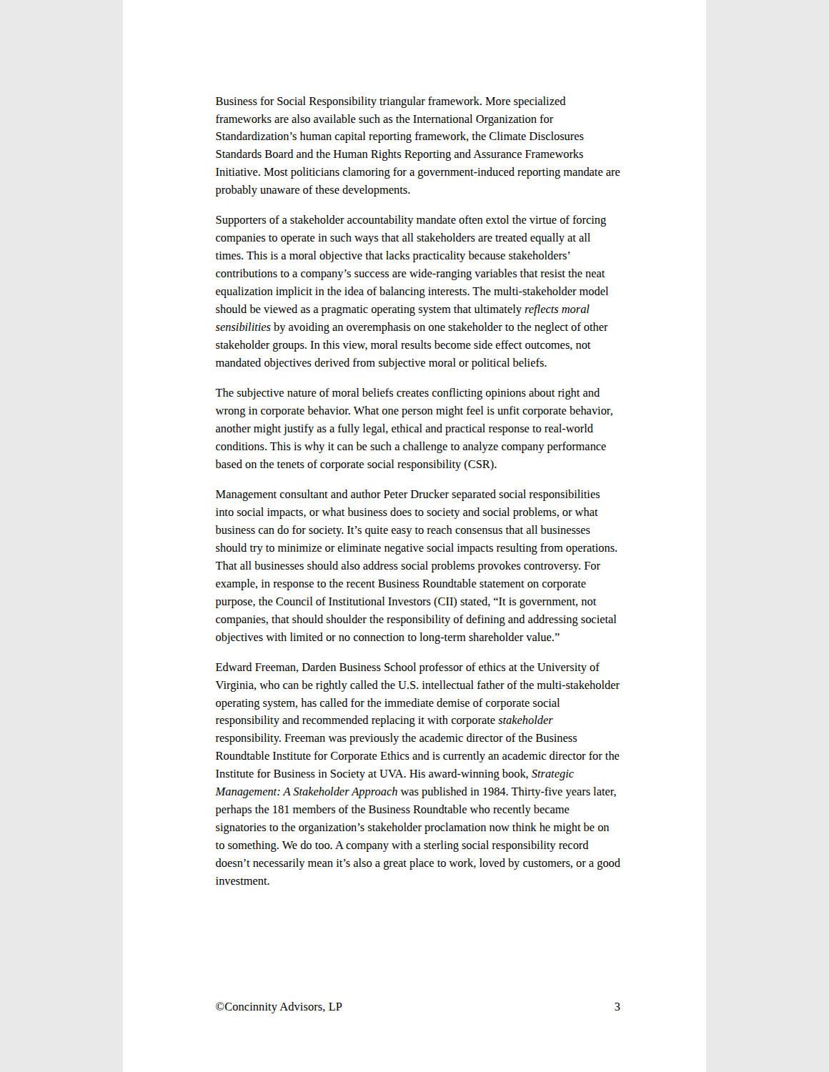Business for Social Responsibility triangular framework. More specialized frameworks are also available such as the International Organization for Standardization’s human capital reporting framework, the Climate Disclosures Standards Board and the Human Rights Reporting and Assurance Frameworks Initiative. Most politicians clamoring for a government-induced reporting mandate are probably unaware of these developments.
Supporters of a stakeholder accountability mandate often extol the virtue of forcing companies to operate in such ways that all stakeholders are treated equally at all times. This is a moral objective that lacks practicality because stakeholders’ contributions to a company’s success are wide-ranging variables that resist the neat equalization implicit in the idea of balancing interests. The multi-stakeholder model should be viewed as a pragmatic operating system that ultimately reflects moral sensibilities by avoiding an overemphasis on one stakeholder to the neglect of other stakeholder groups. In this view, moral results become side effect outcomes, not mandated objectives derived from subjective moral or political beliefs.
The subjective nature of moral beliefs creates conflicting opinions about right and wrong in corporate behavior. What one person might feel is unfit corporate behavior, another might justify as a fully legal, ethical and practical response to real-world conditions. This is why it can be such a challenge to analyze company performance based on the tenets of corporate social responsibility (CSR).
Management consultant and author Peter Drucker separated social responsibilities into social impacts, or what business does to society and social problems, or what business can do for society. It’s quite easy to reach consensus that all businesses should try to minimize or eliminate negative social impacts resulting from operations. That all businesses should also address social problems provokes controversy. For example, in response to the recent Business Roundtable statement on corporate purpose, the Council of Institutional Investors (CII) stated, “It is government, not companies, that should shoulder the responsibility of defining and addressing societal objectives with limited or no connection to long-term shareholder value.”
Edward Freeman, Darden Business School professor of ethics at the University of Virginia, who can be rightly called the U.S. intellectual father of the multi-stakeholder operating system, has called for the immediate demise of corporate social responsibility and recommended replacing it with corporate stakeholder responsibility. Freeman was previously the academic director of the Business Roundtable Institute for Corporate Ethics and is currently an academic director for the Institute for Business in Society at UVA. His award-winning book, Strategic Management: A Stakeholder Approach was published in 1984. Thirty-five years later, perhaps the 181 members of the Business Roundtable who recently became signatories to the organization’s stakeholder proclamation now think he might be on to something. We do too. A company with a sterling social responsibility record doesn’t necessarily mean it’s also a great place to work, loved by customers, or a good investment.
©Concinnity Advisors, LP 3